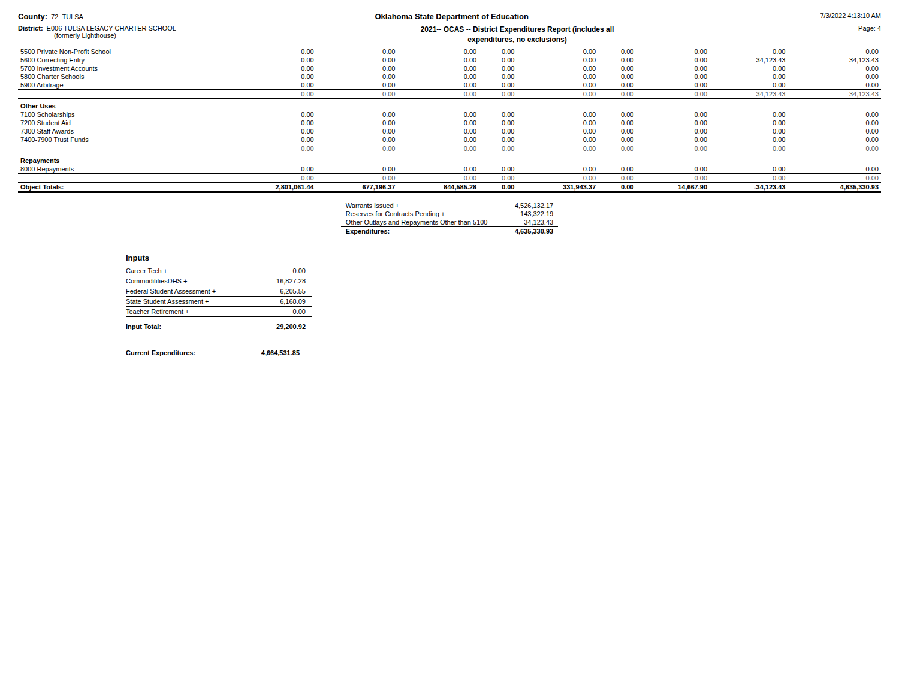County: 72 TULSA
Oklahoma State Department of Education
7/3/2022 4:13:10 AM
District: E006 TULSA LEGACY CHARTER SCHOOL
(formerly Lighthouse)
2021-- OCAS -- District Expenditures Report (includes all
expenditures, no exclusions)
Page: 4
| 5500 Private Non-Profit School | 0.00 | 0.00 | 0.00 | 0.00 | 0.00 | 0.00 | 0.00 | 0.00 | 0.00 |
| 5600 Correcting Entry | 0.00 | 0.00 | 0.00 | 0.00 | 0.00 | 0.00 | 0.00 | -34,123.43 | -34,123.43 |
| 5700 Investment Accounts | 0.00 | 0.00 | 0.00 | 0.00 | 0.00 | 0.00 | 0.00 | 0.00 | 0.00 |
| 5800 Charter Schools | 0.00 | 0.00 | 0.00 | 0.00 | 0.00 | 0.00 | 0.00 | 0.00 | 0.00 |
| 5900 Arbitrage | 0.00 | 0.00 | 0.00 | 0.00 | 0.00 | 0.00 | 0.00 | 0.00 | 0.00 |
| | 0.00 | 0.00 | 0.00 | 0.00 | 0.00 | 0.00 | 0.00 | -34,123.43 | -34,123.43 |
| Other Uses |
| 7100 Scholarships | 0.00 | 0.00 | 0.00 | 0.00 | 0.00 | 0.00 | 0.00 | 0.00 | 0.00 |
| 7200 Student Aid | 0.00 | 0.00 | 0.00 | 0.00 | 0.00 | 0.00 | 0.00 | 0.00 | 0.00 |
| 7300 Staff Awards | 0.00 | 0.00 | 0.00 | 0.00 | 0.00 | 0.00 | 0.00 | 0.00 | 0.00 |
| 7400-7900 Trust Funds | 0.00 | 0.00 | 0.00 | 0.00 | 0.00 | 0.00 | 0.00 | 0.00 | 0.00 |
| | 0.00 | 0.00 | 0.00 | 0.00 | 0.00 | 0.00 | 0.00 | 0.00 | 0.00 |
| Repayments |
| 8000 Repayments | 0.00 | 0.00 | 0.00 | 0.00 | 0.00 | 0.00 | 0.00 | 0.00 | 0.00 |
| | 0.00 | 0.00 | 0.00 | 0.00 | 0.00 | 0.00 | 0.00 | 0.00 | 0.00 |
| Object Totals: | 2,801,061.44 | 677,196.37 | 844,585.28 | 0.00 | 331,943.37 | 0.00 | 14,667.90 | -34,123.43 | 4,635,330.93 |
| Warrants Issued + | 4,526,132.17 |
| Reserves for Contracts Pending + | 143,322.19 |
| Other Outlays and Repayments Other than 5100- | 34,123.43 |
| Expenditures: | 4,635,330.93 |
Inputs
| Career Tech + | 0.00 |
| CommodititiesDHS + | 16,827.28 |
| Federal Student Assessment + | 6,205.55 |
| State Student Assessment + | 6,168.09 |
| Teacher Retirement + | 0.00 |
| Input Total: | 29,200.92 |
Current Expenditures: 4,664,531.85